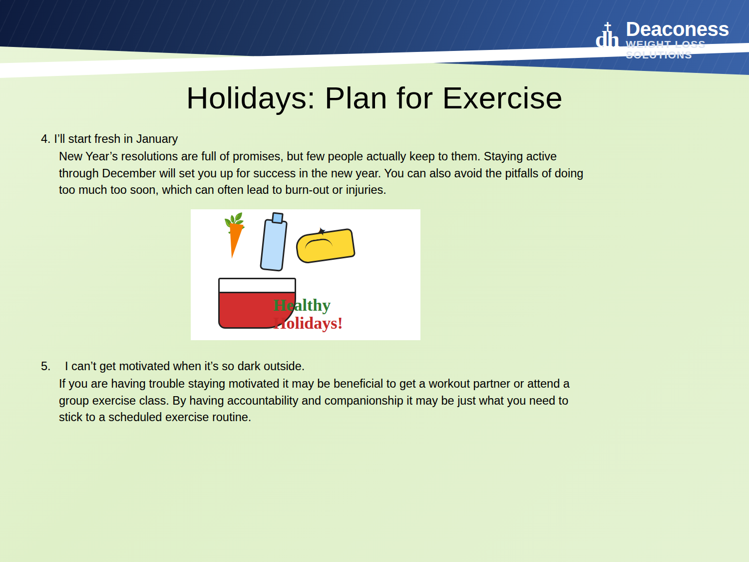dh✝ Deaconess
WEIGHT LOSS
SOLUTIONS
Holidays: Plan for Exercise
4. I’ll start fresh in January
New Year’s resolutions are full of promises, but few people actually keep to them. Staying active through December will set you up for success in the new year. You can also avoid the pitfalls of doing too much too soon, which can often lead to burn-out or injuries.
🌿
✦
Healthy Holidays!
5.
I can’t get motivated when it’s so dark outside.
If you are having trouble staying motivated it may be beneficial to get a workout partner or attend a group exercise class. By having accountability and companionship it may be just what you need to stick to a scheduled exercise routine.